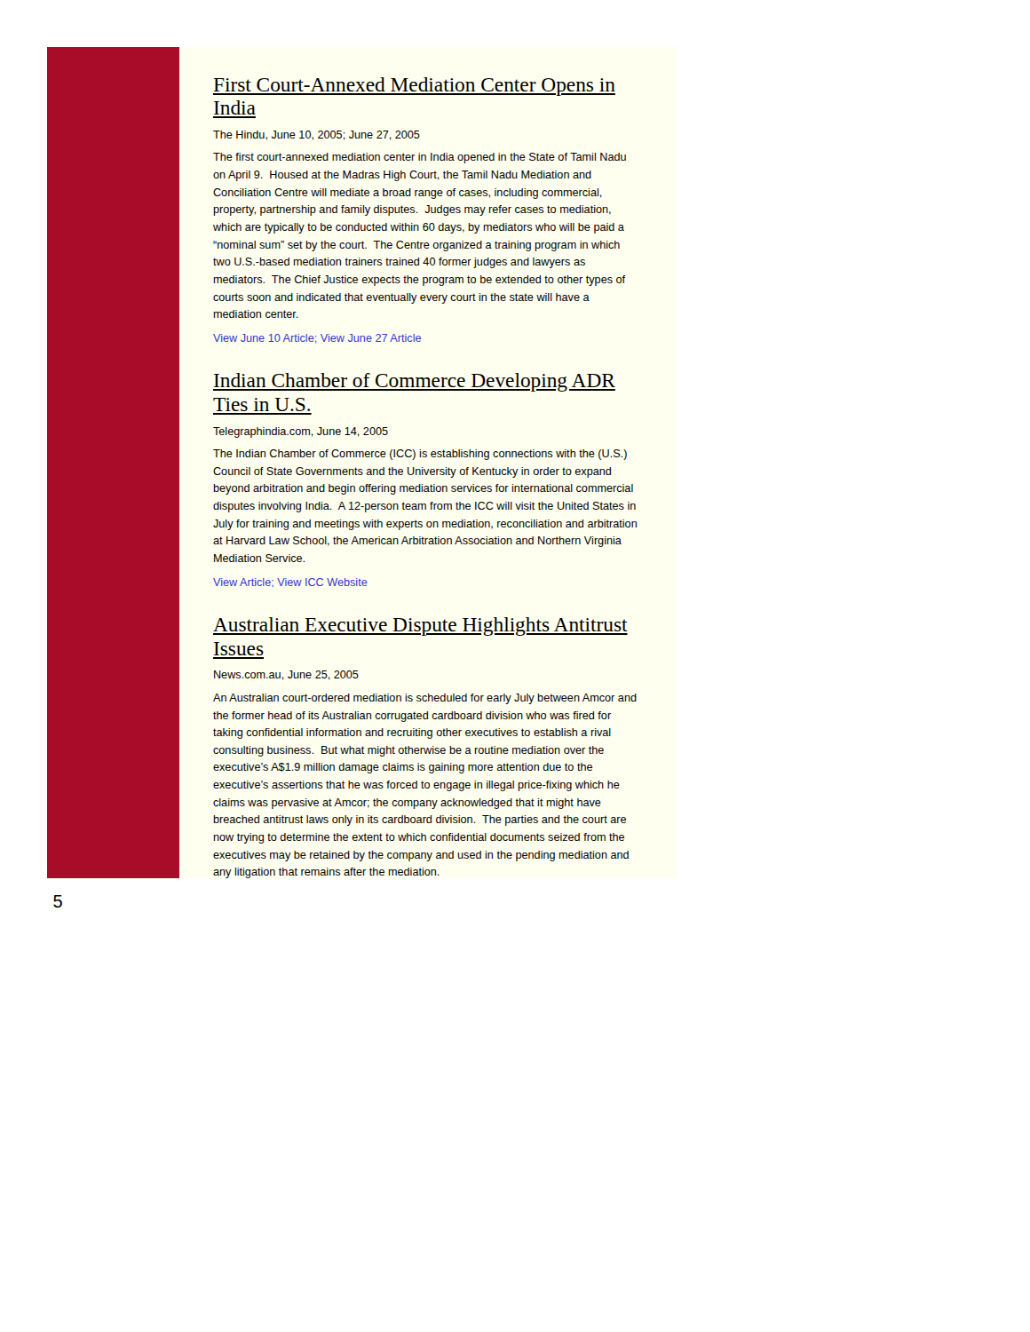First Court-Annexed Mediation Center Opens in India
The Hindu, June 10, 2005; June 27, 2005
The first court-annexed mediation center in India opened in the State of Tamil Nadu on April 9. Housed at the Madras High Court, the Tamil Nadu Mediation and Conciliation Centre will mediate a broad range of cases, including commercial, property, partnership and family disputes. Judges may refer cases to mediation, which are typically to be conducted within 60 days, by mediators who will be paid a “nominal sum” set by the court. The Centre organized a training program in which two U.S.-based mediation trainers trained 40 former judges and lawyers as mediators. The Chief Justice expects the program to be extended to other types of courts soon and indicated that eventually every court in the state will have a mediation center.
View June 10 Article; View June 27 Article
Indian Chamber of Commerce Developing ADR Ties in U.S.
Telegraphindia.com, June 14, 2005
The Indian Chamber of Commerce (ICC) is establishing connections with the (U.S.) Council of State Governments and the University of Kentucky in order to expand beyond arbitration and begin offering mediation services for international commercial disputes involving India. A 12-person team from the ICC will visit the United States in July for training and meetings with experts on mediation, reconciliation and arbitration at Harvard Law School, the American Arbitration Association and Northern Virginia Mediation Service.
View Article; View ICC Website
Australian Executive Dispute Highlights Antitrust Issues
News.com.au, June 25, 2005
An Australian court-ordered mediation is scheduled for early July between Amcor and the former head of its Australian corrugated cardboard division who was fired for taking confidential information and recruiting other executives to establish a rival consulting business. But what might otherwise be a routine mediation over the executive’s A$1.9 million damage claims is gaining more attention due to the executive’s assertions that he was forced to engage in illegal price-fixing which he claims was pervasive at Amcor; the company acknowledged that it might have breached antitrust laws only in its cardboard division. The parties and the court are now trying to determine the extent to which confidential documents seized from the executives may be retained by the company and used in the pending mediation and any litigation that remains after the mediation.
View Article
JAMS and CEDR Form Transatlantic Alliance
Lloyd’s List International, June 8, 2005
The Centre for Effective Dispute Resolution (CEDR), Europe’s biggest
5